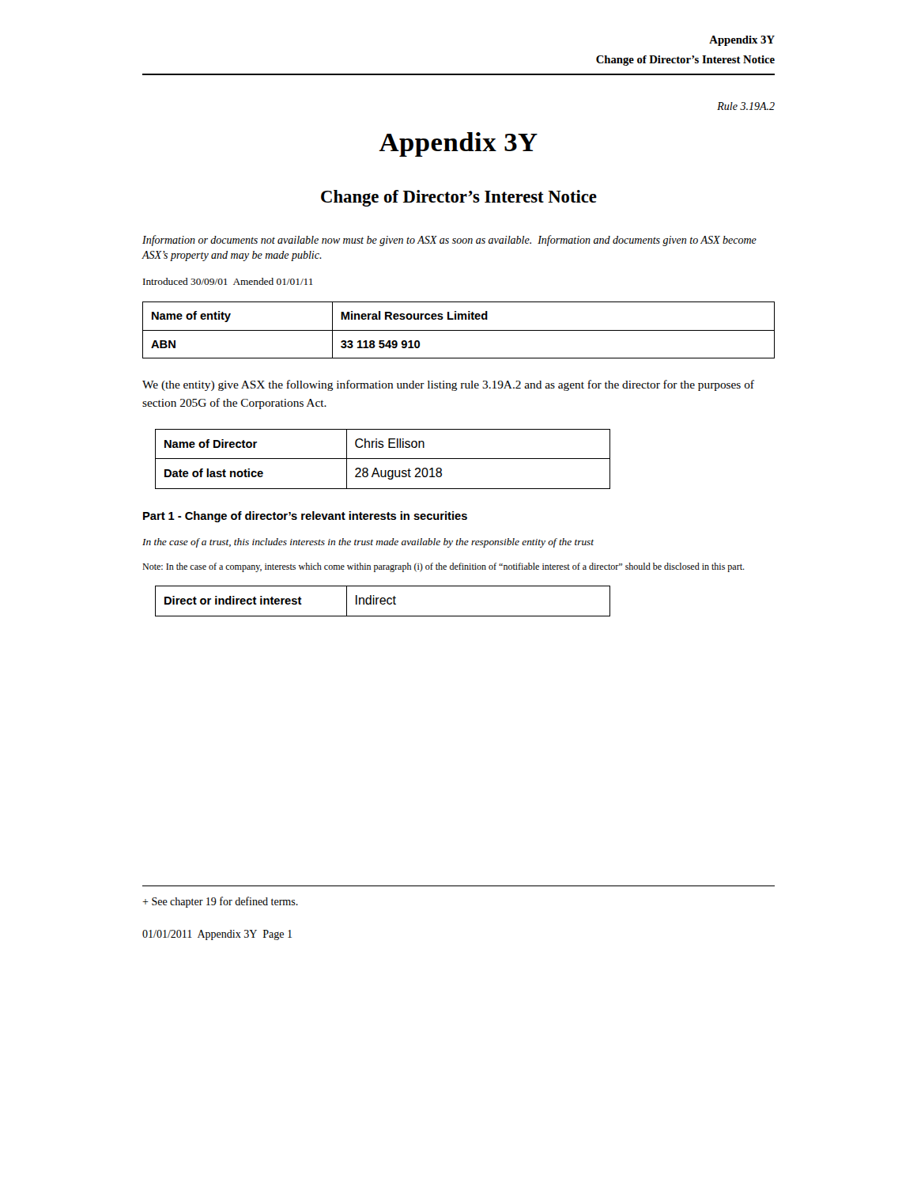Appendix 3Y
Change of Director’s Interest Notice
Rule 3.19A.2
Appendix 3Y
Change of Director’s Interest Notice
Information or documents not available now must be given to ASX as soon as available. Information and documents given to ASX become ASX’s property and may be made public.
Introduced 30/09/01 Amended 01/01/11
| Name of entity | Mineral Resources Limited |
| ABN | 33 118 549 910 |
We (the entity) give ASX the following information under listing rule 3.19A.2 and as agent for the director for the purposes of section 205G of the Corporations Act.
| Name of Director | Chris Ellison |
| Date of last notice | 28 August 2018 |
Part 1 - Change of director’s relevant interests in securities
In the case of a trust, this includes interests in the trust made available by the responsible entity of the trust
Note: In the case of a company, interests which come within paragraph (i) of the definition of “notifiable interest of a director” should be disclosed in this part.
| Direct or indirect interest | Indirect |
+ See chapter 19 for defined terms.
01/01/2011 Appendix 3Y Page 1